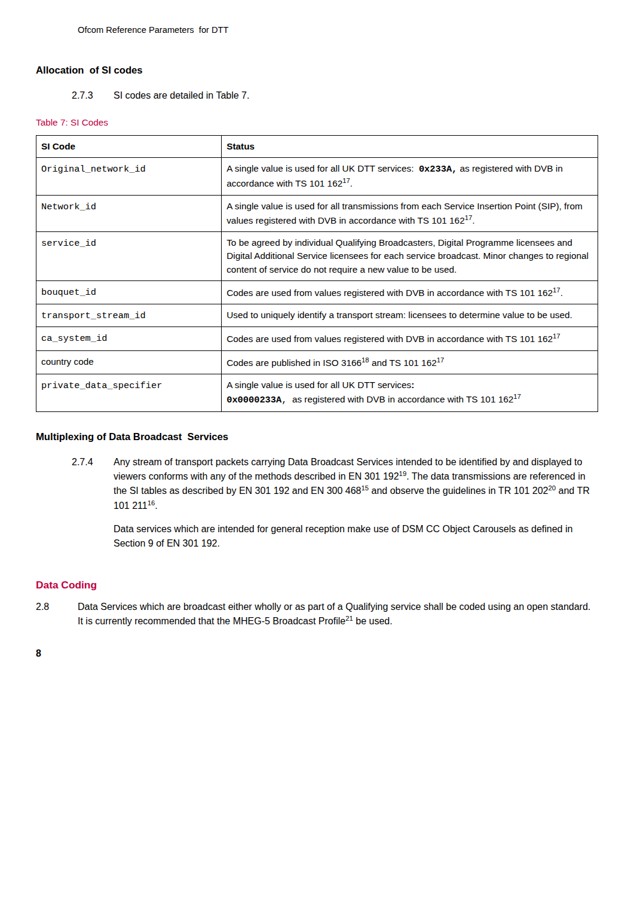Ofcom Reference Parameters for DTT
Allocation of SI codes
2.7.3
SI codes are detailed in Table 7.
Table 7: SI Codes
| SI Code | Status |
| --- | --- |
| Original_network_id | A single value is used for all UK DTT services: 0x233A, as registered with DVB in accordance with TS 101 162 17 . |
| Network_id | A single value is used for all transmissions from each Service Insertion Point (SIP), from values registered with DVB in accordance with TS 101 162 17 . |
| service_id | To be agreed by individual Qualifying Broadcasters, Digital Programme licensees and Digital Additional Service licensees for each service broadcast. Minor changes to regional content of service do not require a new value to be used. |
| bouquet_id | Codes are used from values registered with DVB in accordance with TS 101 162 17 . |
| transport_stream_id | Used to uniquely identify a transport stream: licensees to determine value to be used. |
| ca_system_id | Codes are used from values registered with DVB in accordance with TS 101 162 17 |
| country code | Codes are published in ISO 3166 18 and TS 101 162 17 |
| private_data_specifier | A single value is used for all UK DTT services : 0x0000233A , as registered with DVB in accordance with TS 101 162 17 |
Multiplexing of Data Broadcast Services
2.7.4
Any stream of transport packets carrying Data Broadcast Services intended to be identified by and displayed to viewers conforms with any of the methods described in EN 301 19219. The data transmissions are referenced in the SI tables as described by EN 301 192 and EN 300 46815 and observe the guidelines in TR 101 20220 and TR 101 21116.
Data services which are intended for general reception make use of DSM CC Object Carousels as defined in Section 9 of EN 301 192.
Data Coding
2.8
Data Services which are broadcast either wholly or as part of a Qualifying service shall be coded using an open standard. It is currently recommended that the MHEG-5 Broadcast Profile21 be used.
8